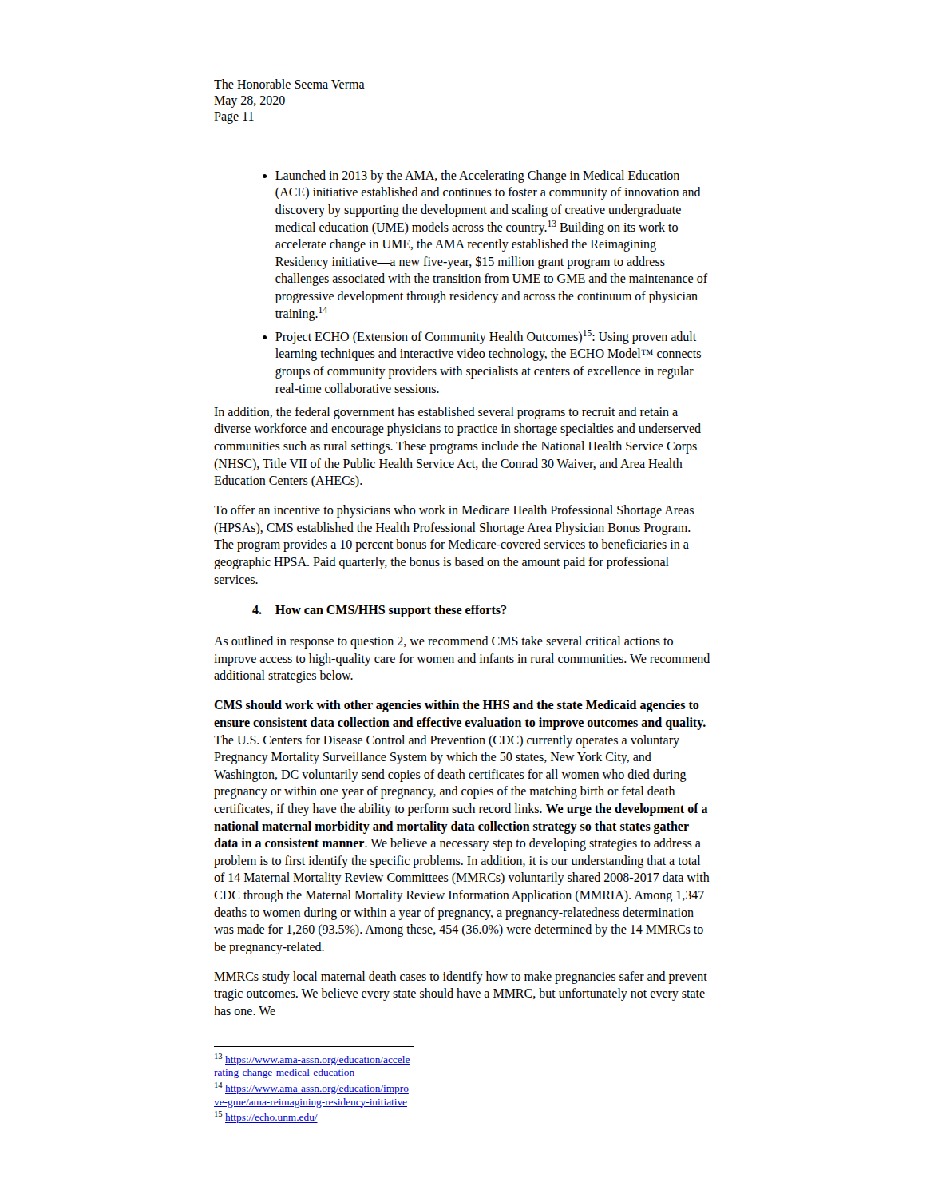The Honorable Seema Verma
May 28, 2020
Page 11
Launched in 2013 by the AMA, the Accelerating Change in Medical Education (ACE) initiative established and continues to foster a community of innovation and discovery by supporting the development and scaling of creative undergraduate medical education (UME) models across the country.13 Building on its work to accelerate change in UME, the AMA recently established the Reimagining Residency initiative—a new five-year, $15 million grant program to address challenges associated with the transition from UME to GME and the maintenance of progressive development through residency and across the continuum of physician training.14
Project ECHO (Extension of Community Health Outcomes)15: Using proven adult learning techniques and interactive video technology, the ECHO Model™ connects groups of community providers with specialists at centers of excellence in regular real-time collaborative sessions.
In addition, the federal government has established several programs to recruit and retain a diverse workforce and encourage physicians to practice in shortage specialties and underserved communities such as rural settings. These programs include the National Health Service Corps (NHSC), Title VII of the Public Health Service Act, the Conrad 30 Waiver, and Area Health Education Centers (AHECs).
To offer an incentive to physicians who work in Medicare Health Professional Shortage Areas (HPSAs), CMS established the Health Professional Shortage Area Physician Bonus Program. The program provides a 10 percent bonus for Medicare-covered services to beneficiaries in a geographic HPSA. Paid quarterly, the bonus is based on the amount paid for professional services.
4. How can CMS/HHS support these efforts?
As outlined in response to question 2, we recommend CMS take several critical actions to improve access to high-quality care for women and infants in rural communities. We recommend additional strategies below.
CMS should work with other agencies within the HHS and the state Medicaid agencies to ensure consistent data collection and effective evaluation to improve outcomes and quality. The U.S. Centers for Disease Control and Prevention (CDC) currently operates a voluntary Pregnancy Mortality Surveillance System by which the 50 states, New York City, and Washington, DC voluntarily send copies of death certificates for all women who died during pregnancy or within one year of pregnancy, and copies of the matching birth or fetal death certificates, if they have the ability to perform such record links. We urge the development of a national maternal morbidity and mortality data collection strategy so that states gather data in a consistent manner. We believe a necessary step to developing strategies to address a problem is to first identify the specific problems. In addition, it is our understanding that a total of 14 Maternal Mortality Review Committees (MMRCs) voluntarily shared 2008-2017 data with CDC through the Maternal Mortality Review Information Application (MMRIA). Among 1,347 deaths to women during or within a year of pregnancy, a pregnancy-relatedness determination was made for 1,260 (93.5%). Among these, 454 (36.0%) were determined by the 14 MMRCs to be pregnancy-related.
MMRCs study local maternal death cases to identify how to make pregnancies safer and prevent tragic outcomes. We believe every state should have a MMRC, but unfortunately not every state has one. We
13 https://www.ama-assn.org/education/accelerating-change-medical-education
14 https://www.ama-assn.org/education/improve-gme/ama-reimagining-residency-initiative
15 https://echo.unm.edu/